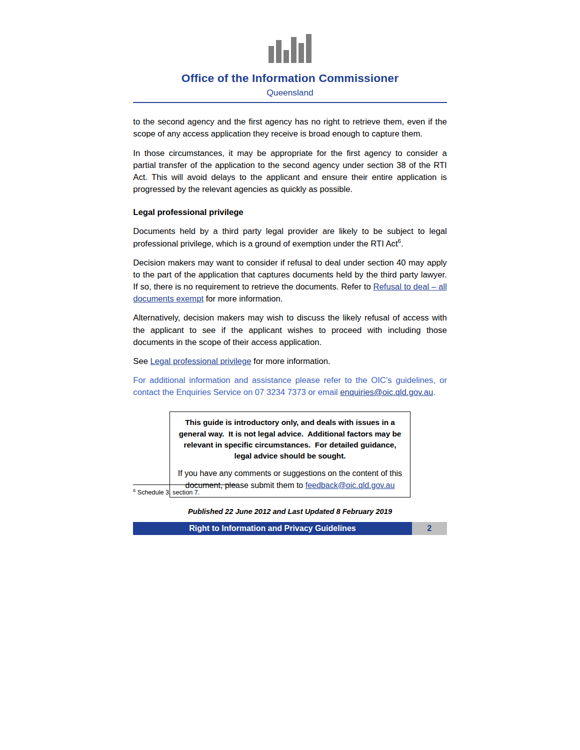Office of the Information Commissioner
Queensland
to the second agency and the first agency has no right to retrieve them, even if the scope of any access application they receive is broad enough to capture them.
In those circumstances, it may be appropriate for the first agency to consider a partial transfer of the application to the second agency under section 38 of the RTI Act. This will avoid delays to the applicant and ensure their entire application is progressed by the relevant agencies as quickly as possible.
Legal professional privilege
Documents held by a third party legal provider are likely to be subject to legal professional privilege, which is a ground of exemption under the RTI Act6.
Decision makers may want to consider if refusal to deal under section 40 may apply to the part of the application that captures documents held by the third party lawyer. If so, there is no requirement to retrieve the documents. Refer to Refusal to deal – all documents exempt for more information.
Alternatively, decision makers may wish to discuss the likely refusal of access with the applicant to see if the applicant wishes to proceed with including those documents in the scope of their access application.
See Legal professional privilege for more information.
For additional information and assistance please refer to the OIC’s guidelines, or contact the Enquiries Service on 07 3234 7373 or email enquiries@oic.qld.gov.au.
This guide is introductory only, and deals with issues in a general way. It is not legal advice. Additional factors may be relevant in specific circumstances. For detailed guidance, legal advice should be sought.
If you have any comments or suggestions on the content of this document, please submit them to feedback@oic.qld.gov.au
Published 22 June 2012 and Last Updated 8 February 2019
Changes to legislation after the update date are not included in this document
6 Schedule 3, section 7.
Right to Information and Privacy Guidelines
2